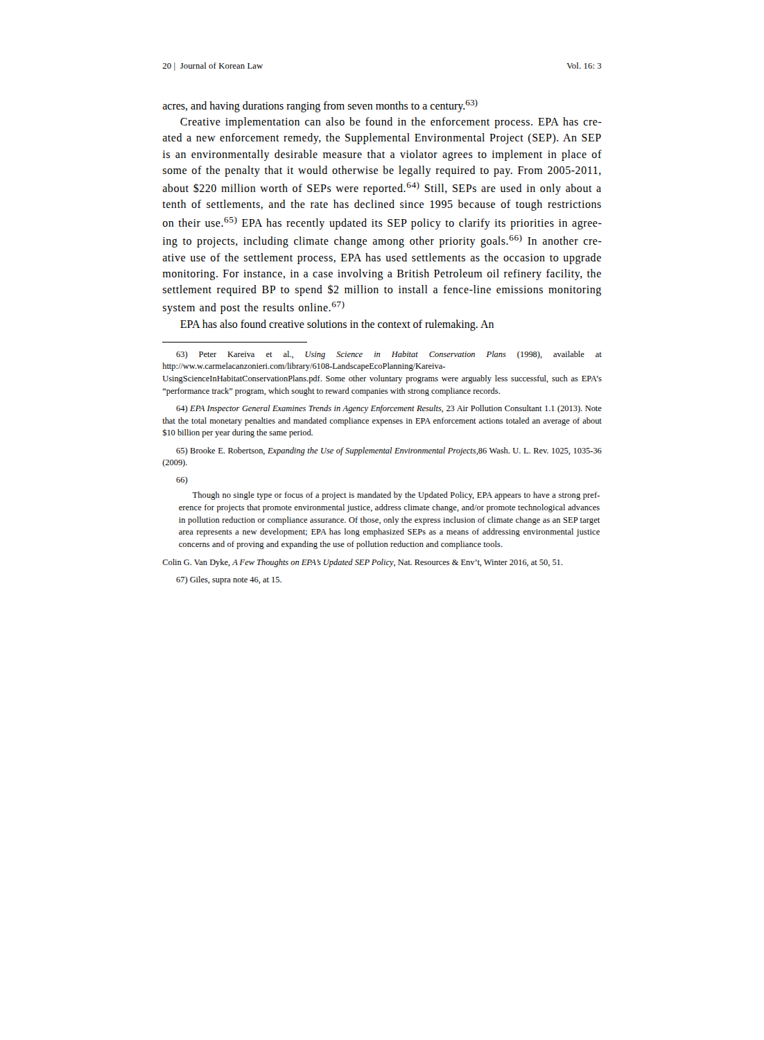20 | Journal of Korean Law Vol. 16: 3
acres, and having durations ranging from seven months to a century.63)
Creative implementation can also be found in the enforcement process. EPA has created a new enforcement remedy, the Supplemental Environmental Project (SEP). An SEP is an environmentally desirable measure that a violator agrees to implement in place of some of the penalty that it would otherwise be legally required to pay. From 2005-2011, about $220 million worth of SEPs were reported.64) Still, SEPs are used in only about a tenth of settlements, and the rate has declined since 1995 because of tough restrictions on their use.65) EPA has recently updated its SEP policy to clarify its priorities in agreeing to projects, including climate change among other priority goals.66) In another creative use of the settlement process, EPA has used settlements as the occasion to upgrade monitoring. For instance, in a case involving a British Petroleum oil refinery facility, the settlement required BP to spend $2 million to install a fence-line emissions monitoring system and post the results online.67)
EPA has also found creative solutions in the context of rulemaking. An
63) Peter Kareiva et al., Using Science in Habitat Conservation Plans (1998), available at http://ww.w.carmelacanzonieri.com/library/6108-LandscapeEcoPlanning/Kareiva-UsingScienceInHabitatConservationPlans.pdf. Some other voluntary programs were arguably less successful, such as EPA’s “performance track” program, which sought to reward companies with strong compliance records.
64) EPA Inspector General Examines Trends in Agency Enforcement Results, 23 Air Pollution Consultant 1.1 (2013). Note that the total monetary penalties and mandated compliance expenses in EPA enforcement actions totaled an average of about $10 billion per year during the same period.
65) Brooke E. Robertson, Expanding the Use of Supplemental Environmental Projects, 86 Wash. U. L. Rev. 1025, 1035-36 (2009).
66)
Though no single type or focus of a project is mandated by the Updated Policy, EPA appears to have a strong preference for projects that promote environmental justice, address climate change, and/or promote technological advances in pollution reduction or compliance assurance. Of those, only the express inclusion of climate change as an SEP target area represents a new development; EPA has long emphasized SEPs as a means of addressing environmental justice concerns and of proving and expanding the use of pollution reduction and compliance tools.
Colin G. Van Dyke, A Few Thoughts on EPA’s Updated SEP Policy, Nat. Resources & Env’t, Winter 2016, at 50, 51.
67) Giles, supra note 46, at 15.